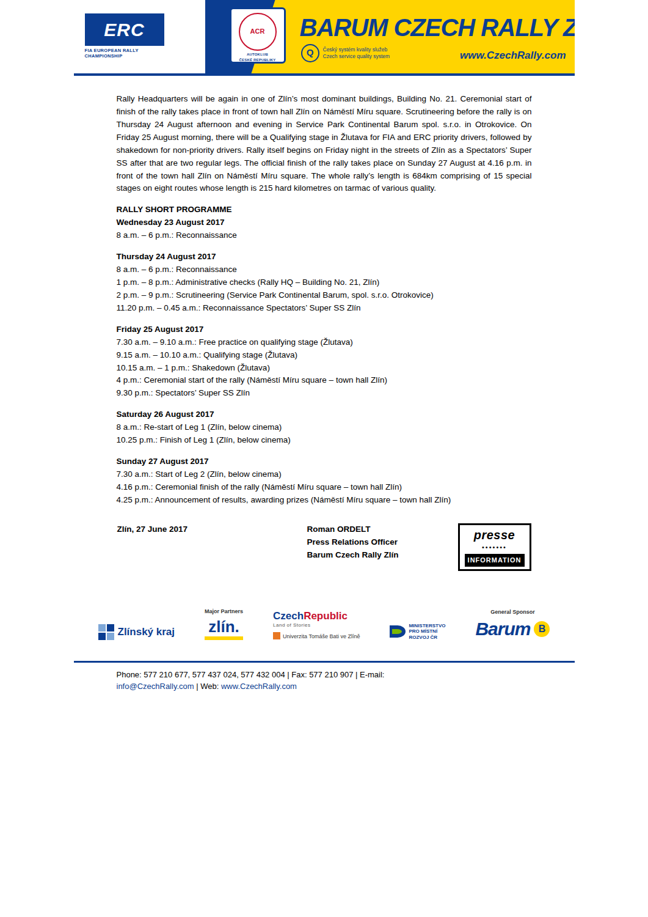ERC
FIA EUROPEAN RALLY
CHAMPIONSHIP
AUTOKLUB
ČESKÉ REPUBLIKY
BARUM CZECH RALLY ZLÍN
QČeský systém kvality služeb
Czech service quality system
www.CzechRally.com
Rally Headquarters will be again in one of Zlín’s most dominant buildings, Building No. 21. Ceremonial start of finish of the rally takes place in front of town hall Zlín on Náměstí Míru square. Scrutineering before the rally is on Thursday 24 August afternoon and evening in Service Park Continental Barum spol. s.r.o. in Otrokovice. On Friday 25 August morning, there will be a Qualifying stage in Žlutava for FIA and ERC priority drivers, followed by shakedown for non-priority drivers. Rally itself begins on Friday night in the streets of Zlín as a Spectators’ Super SS after that are two regular legs. The official finish of the rally takes place on Sunday 27 August at 4.16 p.m. in front of the town hall Zlín on Náměstí Míru square. The whole rally’s length is 684km comprising of 15 special stages on eight routes whose length is 215 hard kilometres on tarmac of various quality.
Rally short programme
Wednesday 23 August 2017
8 a.m. – 6 p.m.: Reconnaissance
Thursday 24 August 2017
8 a.m. – 6 p.m.: Reconnaissance
1 p.m. – 8 p.m.: Administrative checks (Rally HQ – Building No. 21, Zlín)
2 p.m. – 9 p.m.: Scrutineering (Service Park Continental Barum, spol. s.r.o. Otrokovice)
11.20 p.m. – 0.45 a.m.: Reconnaissance Spectators’ Super SS Zlín
Friday 25 August 2017
7.30 a.m. – 9.10 a.m.: Free practice on qualifying stage (Žlutava)
9.15 a.m. – 10.10 a.m.: Qualifying stage (Žlutava)
10.15 a.m. – 1 p.m.: Shakedown (Žlutava)
4 p.m.: Ceremonial start of the rally (Náměstí Míru square – town hall Zlín)
9.30 p.m.: Spectators’ Super SS Zlín
Saturday 26 August 2017
8 a.m.: Re-start of Leg 1 (Zlín, below cinema)
10.25 p.m.: Finish of Leg 1 (Zlín, below cinema)
Sunday 27 August 2017
7.30 a.m.: Start of Leg 2 (Zlín, below cinema)
4.16 p.m.: Ceremonial finish of the rally (Náměstí Míru square – town hall Zlín)
4.25 p.m.: Announcement of results, awarding prizes (Náměstí Míru square – town hall Zlín)
| Zlín, 27 June 2017 | Roman ORDELT Press Relations Officer Barum Czech Rally Zlín | presse ••••••• INFORMATION |
Zlínský kraj
Major Partners
zlín.
CzechRepublic
Land of Stories
Univerzita Tomáše Bati ve Zlíně
MINISTERSTVO
PRO MÍSTNÍ
ROZVOJ ČR
General Sponsor
Barum B
Phone: 577 210 677, 577 437 024, 577 432 004 | Fax: 577 210 907 | E-mail:
info@CzechRally.com | Web: www.CzechRally.com